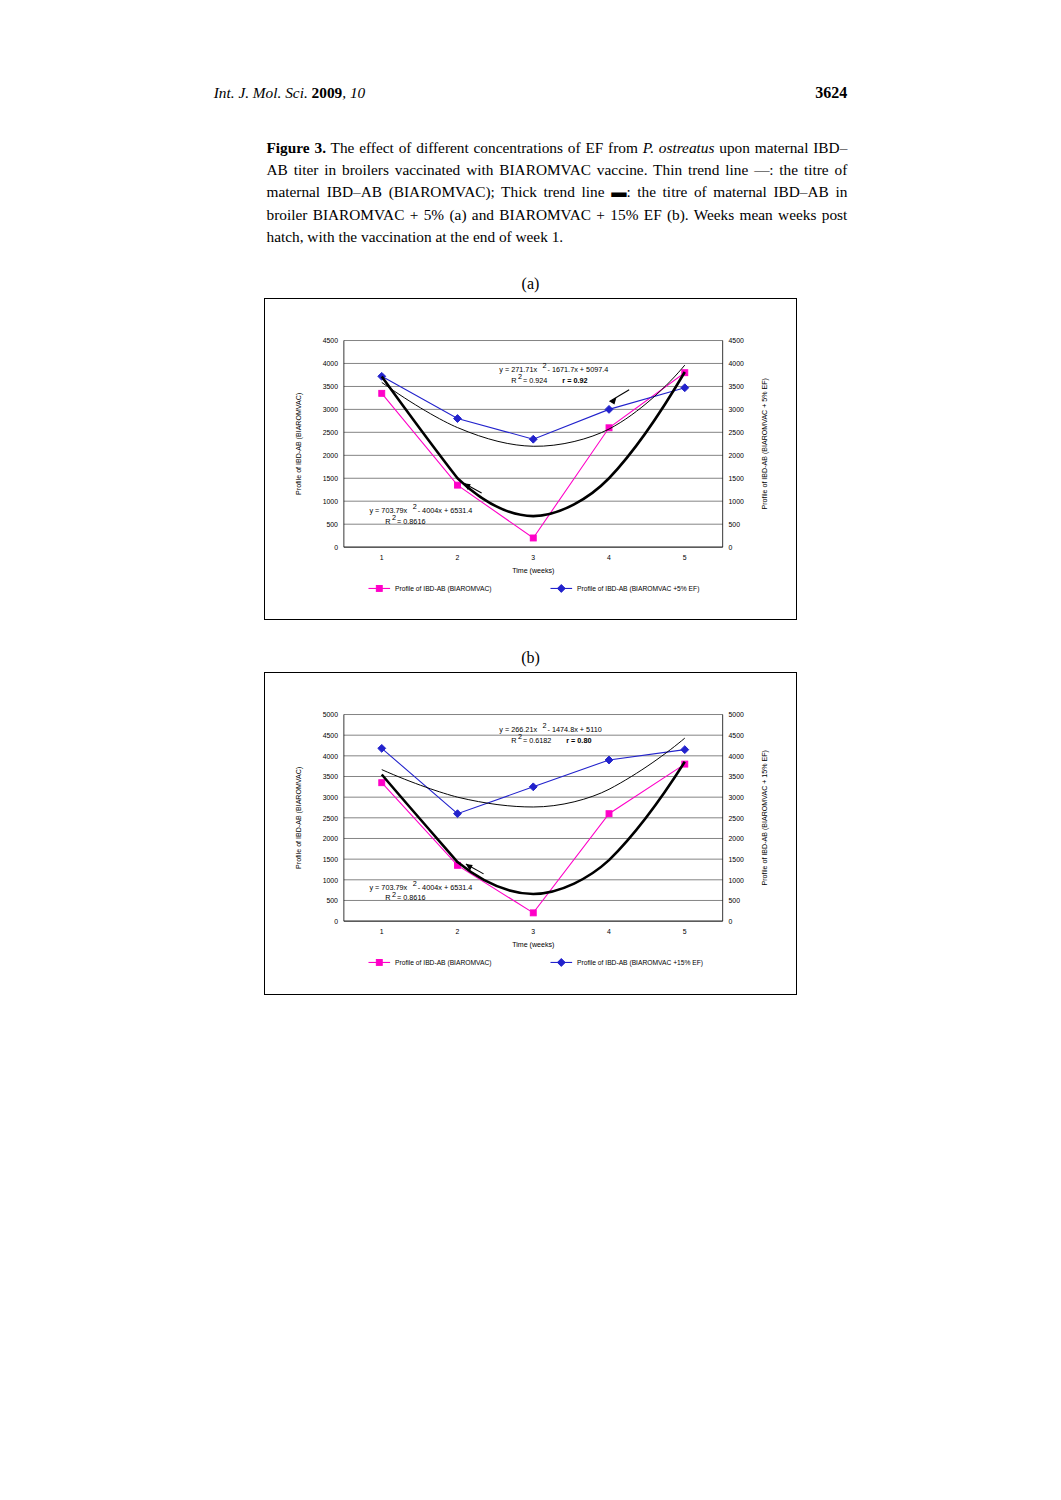Int. J. Mol. Sci. 2009, 10
3624
Figure 3. The effect of different concentrations of EF from P. ostreatus upon maternal IBD–AB titer in broilers vaccinated with BIAROMVAC vaccine. Thin trend line —: the titre of maternal IBD–AB (BIAROMVAC); Thick trend line ▬: the titre of maternal IBD–AB in broiler BIAROMVAC + 5% (a) and BIAROMVAC + 15% EF (b). Weeks mean weeks post hatch, with the vaccination at the end of week 1.
(a)
0 500 1000 1500 2000 2500 3000 3500 4000 4500 0 500 1000 1500 2000 2500 3000 3500 4000 4500 1 2 3 4 5 Time (weeks) Profile of IBD-AB (BIAROMVAC) Profile of IBD-AB (BIAROMVAC + 5% EF) y = 271.71x 2 - 1671.7x + 5097.4 R 2 = 0.924 r = 0.92 y = 703.79x 2 - 4004x + 6531.4 R 2 = 0.8616 Profile of IBD-AB (BIAROMVAC) Profile of IBD-AB (BIAROMVAC +5% EF)
(b)
0 500 1000 1500 2000 2500 3000 3500 4000 4500 5000 0 500 1000 1500 2000 2500 3000 3500 4000 4500 5000 1 2 3 4 5 Time (weeks) Profile of IBD-AB (BIAROMVAC) Profile of IBD-AB (BIAROMVAC + 15% EF) y = 266.21x 2 - 1474.8x + 5110 R 2 = 0.6182 r = 0.80 y = 703.79x 2 - 4004x + 6531.4 R 2 = 0.8616 Profile of IBD-AB (BIAROMVAC) Profile of IBD-AB (BIAROMVAC +15% EF)